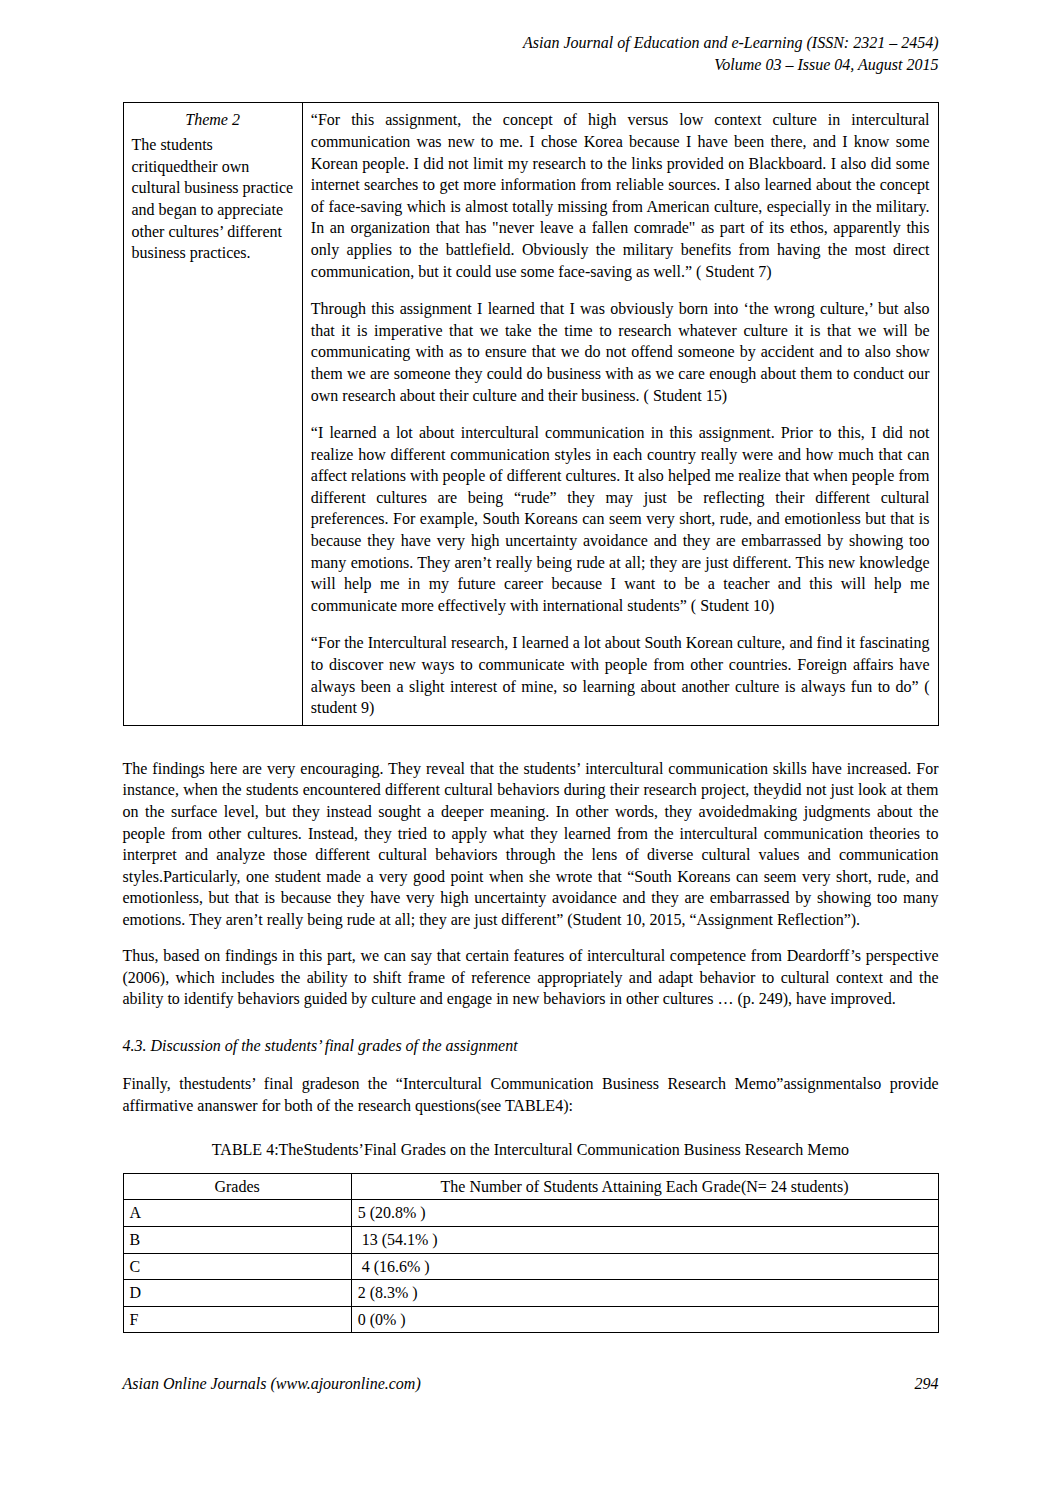Asian Journal of Education and e-Learning (ISSN: 2321 – 2454)
Volume 03 – Issue 04, August 2015
| Theme 2 The students critiquedtheir own cultural business practice and began to appreciate other cultures’ different business practices. | “For this assignment, the concept of high versus low context culture in intercultural communication was new to me. I chose Korea because I have been there, and I know some Korean people. I did not limit my research to the links provided on Blackboard. I also did some internet searches to get more information from reliable sources. I also learned about the concept of face-saving which is almost totally missing from American culture, especially in the military. In an organization that has "never leave a fallen comrade" as part of its ethos, apparently this only applies to the battlefield. Obviously the military benefits from having the most direct communication, but it could use some face-saving as well.” ( Student 7) Through this assignment I learned that I was obviously born into ‘the wrong culture,’ but also that it is imperative that we take the time to research whatever culture it is that we will be communicating with as to ensure that we do not offend someone by accident and to also show them we are someone they could do business with as we care enough about them to conduct our own research about their culture and their business. ( Student 15) “I learned a lot about intercultural communication in this assignment. Prior to this, I did not realize how different communication styles in each country really were and how much that can affect relations with people of different cultures. It also helped me realize that when people from different cultures are being “rude” they may just be reflecting their different cultural preferences. For example, South Koreans can seem very short, rude, and emotionless but that is because they have very high uncertainty avoidance and they are embarrassed by showing too many emotions. They aren’t really being rude at all; they are just different. This new knowledge will help me in my future career because I want to be a teacher and this will help me communicate more effectively with international students” ( Student 10) “For the Intercultural research, I learned a lot about South Korean culture, and find it fascinating to discover new ways to communicate with people from other countries. Foreign affairs have always been a slight interest of mine, so learning about another culture is always fun to do” ( student 9) |
The findings here are very encouraging. They reveal that the students’ intercultural communication skills have increased. For instance, when the students encountered different cultural behaviors during their research project, theydid not just look at them on the surface level, but they instead sought a deeper meaning. In other words, they avoidedmaking judgments about the people from other cultures. Instead, they tried to apply what they learned from the intercultural communication theories to interpret and analyze those different cultural behaviors through the lens of diverse cultural values and communication styles.Particularly, one student made a very good point when she wrote that “South Koreans can seem very short, rude, and emotionless, but that is because they have very high uncertainty avoidance and they are embarrassed by showing too many emotions. They aren’t really being rude at all; they are just different” (Student 10, 2015, “Assignment Reflection”).
Thus, based on findings in this part, we can say that certain features of intercultural competence from Deardorff’s perspective (2006), which includes the ability to shift frame of reference appropriately and adapt behavior to cultural context and the ability to identify behaviors guided by culture and engage in new behaviors in other cultures … (p. 249), have improved.
4.3. Discussion of the students’ final grades of the assignment
Finally, thestudents’ final gradeson the “Intercultural Communication Business Research Memo”assignmentalso provide affirmative ananswer for both of the research questions(see TABLE4):
TABLE 4:TheStudents’Final Grades on the Intercultural Communication Business Research Memo
| Grades | The Number of Students Attaining Each Grade(N= 24 students) |
| A | 5 (20.8% ) |
| B | 13 (54.1% ) |
| C | 4 (16.6% ) |
| D | 2 (8.3% ) |
| F | 0 (0% ) |
Asian Online Journals (www.ajouronline.com) 294